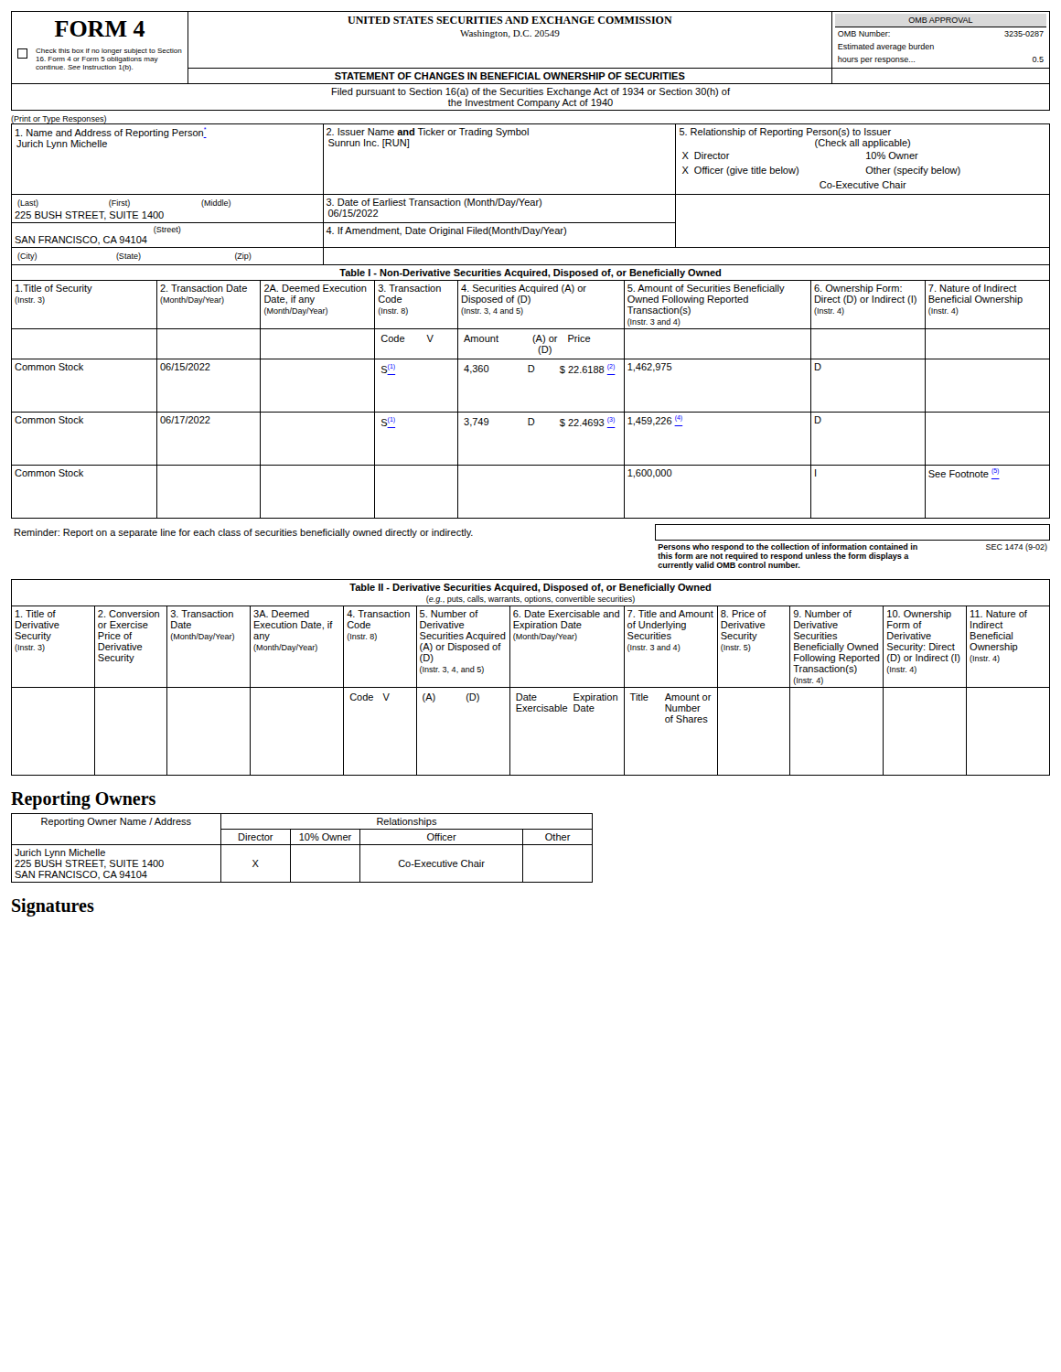| / FORM 4 / / / Check this box if no longer subject to Section 16. Form 4 or Form 5 obligations may continue. See Instruction 1(b). / | UNITED STATES SECURITIES AND EXCHANGE COMMISSION Washington, D.C. 20549 | / OMB APPROVAL / / OMB Number: / 3235-0287 / / Estimated average burden / / hours per response... / 0.5 / |
| STATEMENT OF CHANGES IN BENEFICIAL OWNERSHIP OF SECURITIES | |
| Filed pursuant to Section 16(a) of the Securities Exchange Act of 1934 or Section 30(h) of the Investment Company Act of 1940 |
(Print or Type Responses)
| 1. Name and Address of Reporting Person * Jurich Lynn Michelle | 2. Issuer Name and Ticker or Trading Symbol Sunrun Inc. [RUN] | 5. Relationship of Reporting Person(s) to Issuer (Check all applicable) / X Director / 10% Owner / / X Officer (give title below) / Other (specify below) / / Co-Executive Chair / |
| / (Last) / (First) / (Middle) / 225 BUSH STREET, SUITE 1400 | 3. Date of Earliest Transaction (Month/Day/Year) 06/15/2022 | |
| (Street) SAN FRANCISCO, CA 94104 | 4. If Amendment, Date Original Filed(Month/Day/Year) |
| / (City) / (State) / (Zip) / | |
| Table I - Non-Derivative Securities Acquired, Disposed of, or Beneficially Owned |
| 1.Title of Security (Instr. 3) | 2. Transaction Date (Month/Day/Year) | 2A. Deemed Execution Date, if any (Month/Day/Year) | 3. Transaction Code (Instr. 8) | 4. Securities Acquired (A) or Disposed of (D) (Instr. 3, 4 and 5) | 5. Amount of Securities Beneficially Owned Following Reported Transaction(s) (Instr. 3 and 4) | 6. Ownership Form: Direct (D) or Indirect (I) (Instr. 4) | 7. Nature of Indirect Beneficial Ownership (Instr. 4) |
| | | | / Code / V / | / Amount / (A) or (D) / Price / | | | |
| Common Stock | 06/15/2022 | | / S (1) / / | / 4,360 / D / $ 22.6188 (2) / | 1,462,975 | D | |
| Common Stock | 06/17/2022 | | / S (1) / / | / 3,749 / D / $ 22.4693 (3) / | 1,459,226 (4) | D | |
| Common Stock | | | | | 1,600,000 | I | See Footnote (5) |
| Reminder: Report on a separate line for each class of securities beneficially owned directly or indirectly. | |
| | Persons who respond to the collection of information contained in this form are not required to respond unless the form displays a currently valid OMB control number. | SEC 1474 (9-02) |
| Table II - Derivative Securities Acquired, Disposed of, or Beneficially Owned ( e.g. , puts, calls, warrants, options, convertible securities) |
| 1. Title of Derivative Security (Instr. 3) | 2. Conversion or Exercise Price of Derivative Security | 3. Transaction Date (Month/Day/Year) | 3A. Deemed Execution Date, if any (Month/Day/Year) | 4. Transaction Code (Instr. 8) | 5. Number of Derivative Securities Acquired (A) or Disposed of (D) (Instr. 3, 4, and 5) | 6. Date Exercisable and Expiration Date (Month/Day/Year) | 7. Title and Amount of Underlying Securities (Instr. 3 and 4) | 8. Price of Derivative Security (Instr. 5) | 9. Number of Derivative Securities Beneficially Owned Following Reported Transaction(s) (Instr. 4) | 10. Ownership Form of Derivative Security: Direct (D) or Indirect (I) (Instr. 4) | 11. Nature of Indirect Beneficial Ownership (Instr. 4) |
| | | | | / Code / V / | / (A) / (D) / | / Date Exercisable / Expiration Date / | / Title / Amount or Number of Shares / | | | | |
Reporting Owners
| Reporting Owner Name / Address | Relationships |
| Director | 10% Owner | Officer | Other |
| Jurich Lynn Michelle 225 BUSH STREET, SUITE 1400 SAN FRANCISCO, CA 94104 | X | | Co-Executive Chair | |
Signatures